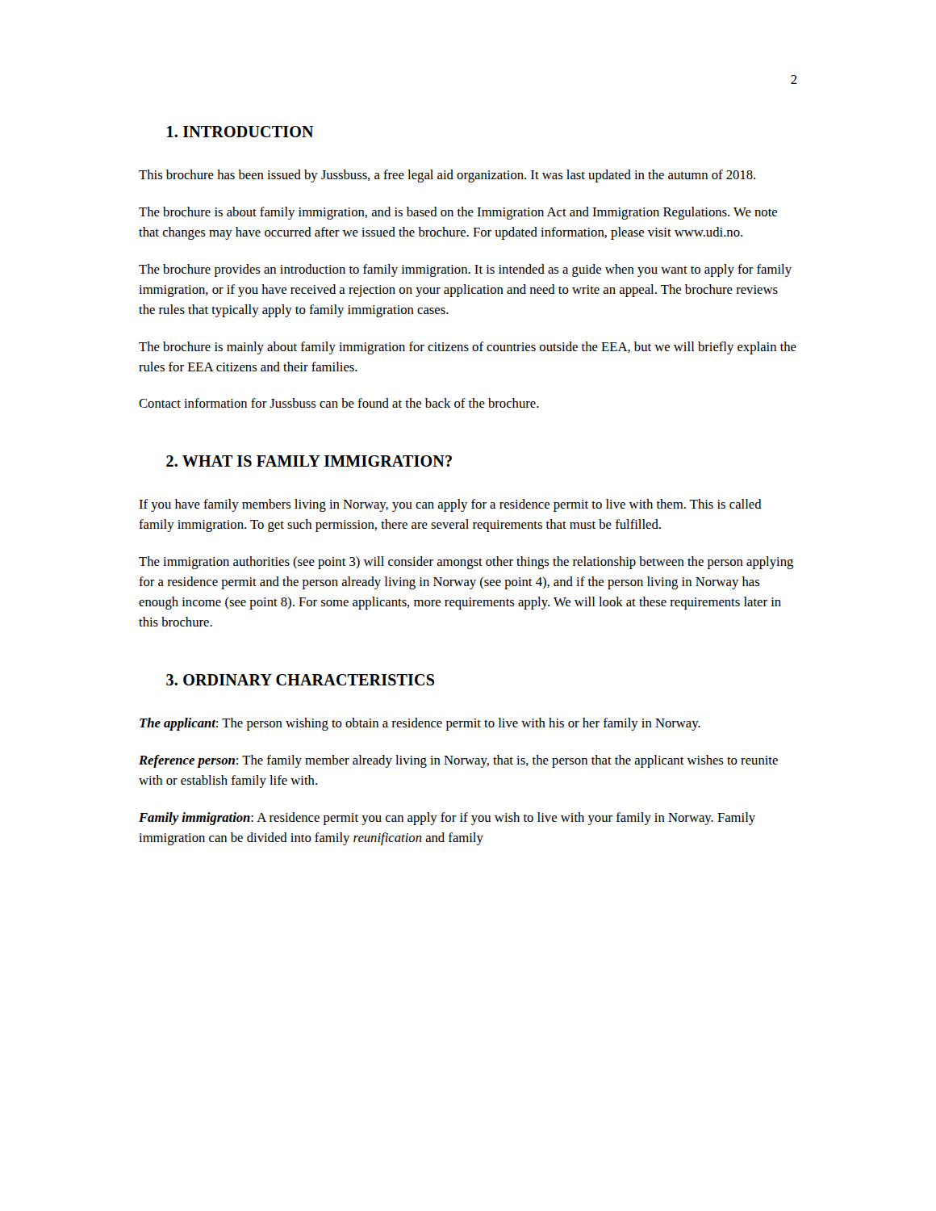2
1. INTRODUCTION
This brochure has been issued by Jussbuss, a free legal aid organization. It was last updated in the autumn of 2018.
The brochure is about family immigration, and is based on the Immigration Act and Immigration Regulations. We note that changes may have occurred after we issued the brochure. For updated information, please visit www.udi.no.
The brochure provides an introduction to family immigration. It is intended as a guide when you want to apply for family immigration, or if you have received a rejection on your application and need to write an appeal. The brochure reviews the rules that typically apply to family immigration cases.
The brochure is mainly about family immigration for citizens of countries outside the EEA, but we will briefly explain the rules for EEA citizens and their families.
Contact information for Jussbuss can be found at the back of the brochure.
2. WHAT IS FAMILY IMMIGRATION?
If you have family members living in Norway, you can apply for a residence permit to live with them. This is called family immigration. To get such permission, there are several requirements that must be fulfilled.
The immigration authorities (see point 3) will consider amongst other things the relationship between the person applying for a residence permit and the person already living in Norway (see point 4), and if the person living in Norway has enough income (see point 8). For some applicants, more requirements apply. We will look at these requirements later in this brochure.
3. ORDINARY CHARACTERISTICS
The applicant: The person wishing to obtain a residence permit to live with his or her family in Norway.
Reference person: The family member already living in Norway, that is, the person that the applicant wishes to reunite with or establish family life with.
Family immigration: A residence permit you can apply for if you wish to live with your family in Norway. Family immigration can be divided into family reunification and family